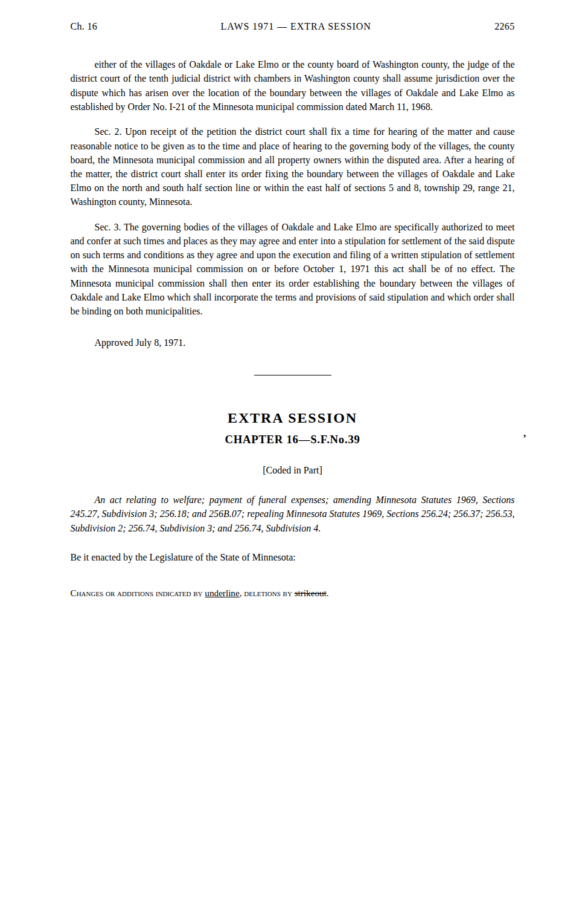Ch. 16 Laws 1971 — Extra Session 2265
either of the villages of Oakdale or Lake Elmo or the county board of Washington county, the judge of the district court of the tenth judicial district with chambers in Washington county shall assume jurisdiction over the dispute which has arisen over the location of the boundary between the villages of Oakdale and Lake Elmo as established by Order No. I-21 of the Minnesota municipal commission dated March 11, 1968.
Sec. 2. Upon receipt of the petition the district court shall fix a time for hearing of the matter and cause reasonable notice to be given as to the time and place of hearing to the governing body of the villages, the county board, the Minnesota municipal commission and all property owners within the disputed area. After a hearing of the matter, the district court shall enter its order fixing the boundary between the villages of Oakdale and Lake Elmo on the north and south half section line or within the east half of sections 5 and 8, township 29, range 21, Washington county, Minnesota.
Sec. 3. The governing bodies of the villages of Oakdale and Lake Elmo are specifically authorized to meet and confer at such times and places as they may agree and enter into a stipulation for settlement of the said dispute on such terms and conditions as they agree and upon the execution and filing of a written stipulation of settlement with the Minnesota municipal commission on or before October 1, 1971 this act shall be of no effect. The Minnesota municipal commission shall then enter its order establishing the boundary between the villages of Oakdale and Lake Elmo which shall incorporate the terms and provisions of said stipulation and which order shall be binding on both municipalities.
Approved July 8, 1971.
EXTRA SESSION
CHAPTER 16—S.F.No.39 ’
[Coded in Part]
An act relating to welfare; payment of funeral expenses; amending Minnesota Statutes 1969, Sections 245.27, Subdivision 3; 256.18; and 256B.07; repealing Minnesota Statutes 1969, Sections 256.24; 256.37; 256.53, Subdivision 2; 256.74, Subdivision 3; and 256.74, Subdivision 4.
Be it enacted by the Legislature of the State of Minnesota:
Changes or additions indicated by underline, deletions by strikeout.